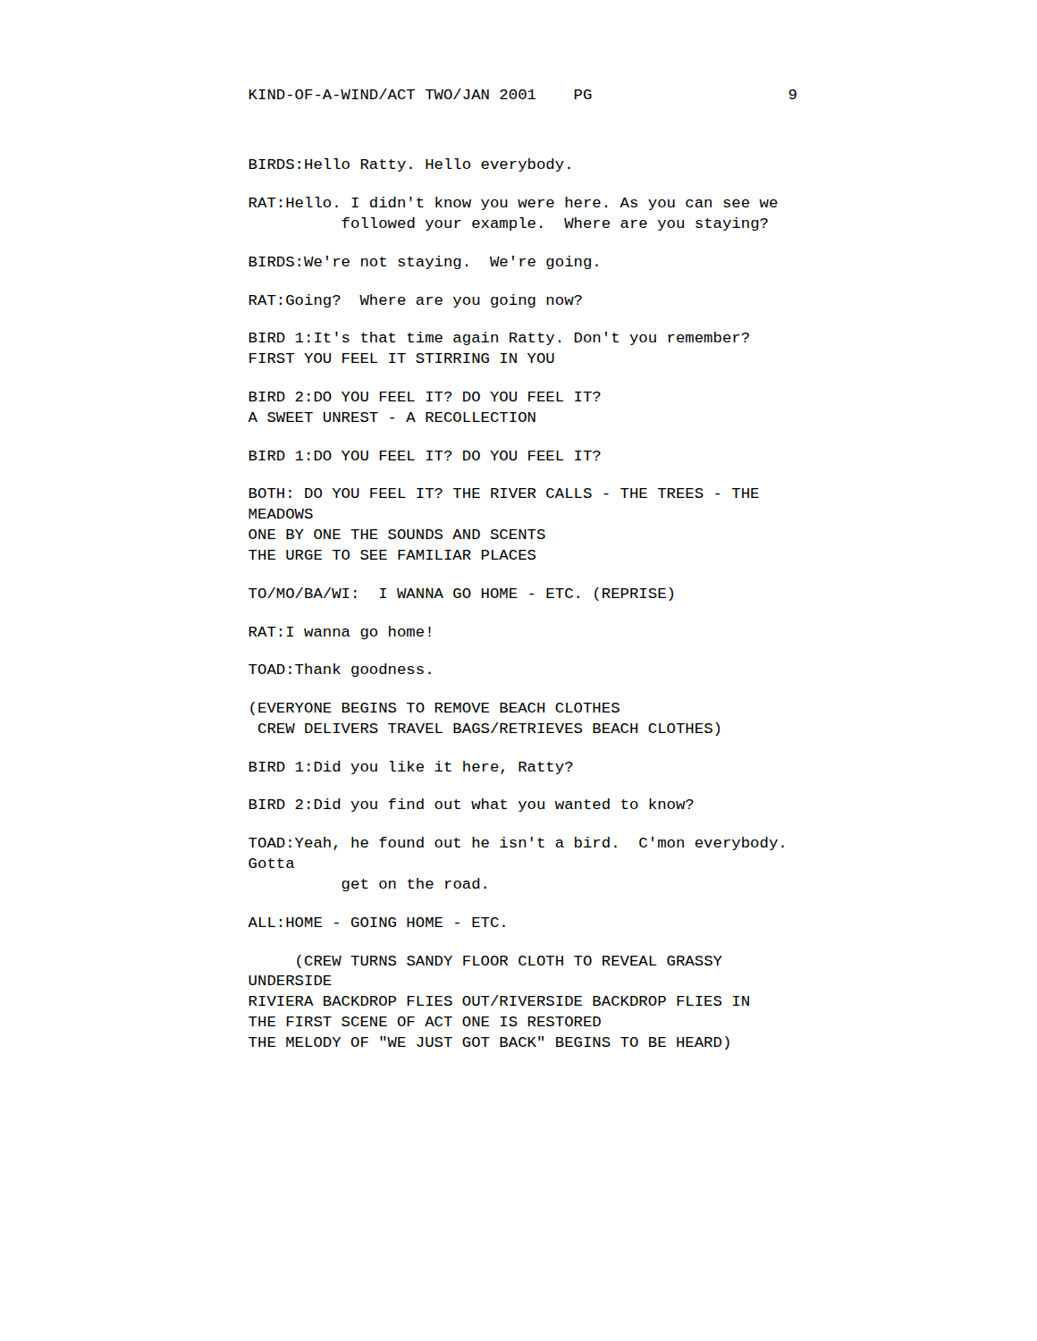KIND-OF-A-WIND/ACT TWO/JAN 2001 PG 9
BIRDS:Hello Ratty. Hello everybody.
RAT:Hello. I didn't know you were here. As you can see we followed your example. Where are you staying?
BIRDS:We're not staying. We're going.
RAT:Going? Where are you going now?
BIRD 1:It's that time again Ratty. Don't you remember? FIRST YOU FEEL IT STIRRING IN YOU
BIRD 2:DO YOU FEEL IT? DO YOU FEEL IT? A SWEET UNREST - A RECOLLECTION
BIRD 1:DO YOU FEEL IT? DO YOU FEEL IT?
BOTH: DO YOU FEEL IT? THE RIVER CALLS - THE TREES - THE MEADOWS ONE BY ONE THE SOUNDS AND SCENTS THE URGE TO SEE FAMILIAR PLACES
TO/MO/BA/WI: I WANNA GO HOME - ETC. (REPRISE)
RAT:I wanna go home!
TOAD:Thank goodness.
(EVERYONE BEGINS TO REMOVE BEACH CLOTHES CREW DELIVERS TRAVEL BAGS/RETRIEVES BEACH CLOTHES)
BIRD 1:Did you like it here, Ratty?
BIRD 2:Did you find out what you wanted to know?
TOAD:Yeah, he found out he isn't a bird. C'mon everybody. Gotta get on the road.
ALL:HOME - GOING HOME - ETC.
(CREW TURNS SANDY FLOOR CLOTH TO REVEAL GRASSY UNDERSIDE RIVIERA BACKDROP FLIES OUT/RIVERSIDE BACKDROP FLIES IN THE FIRST SCENE OF ACT ONE IS RESTORED THE MELODY OF "WE JUST GOT BACK" BEGINS TO BE HEARD)